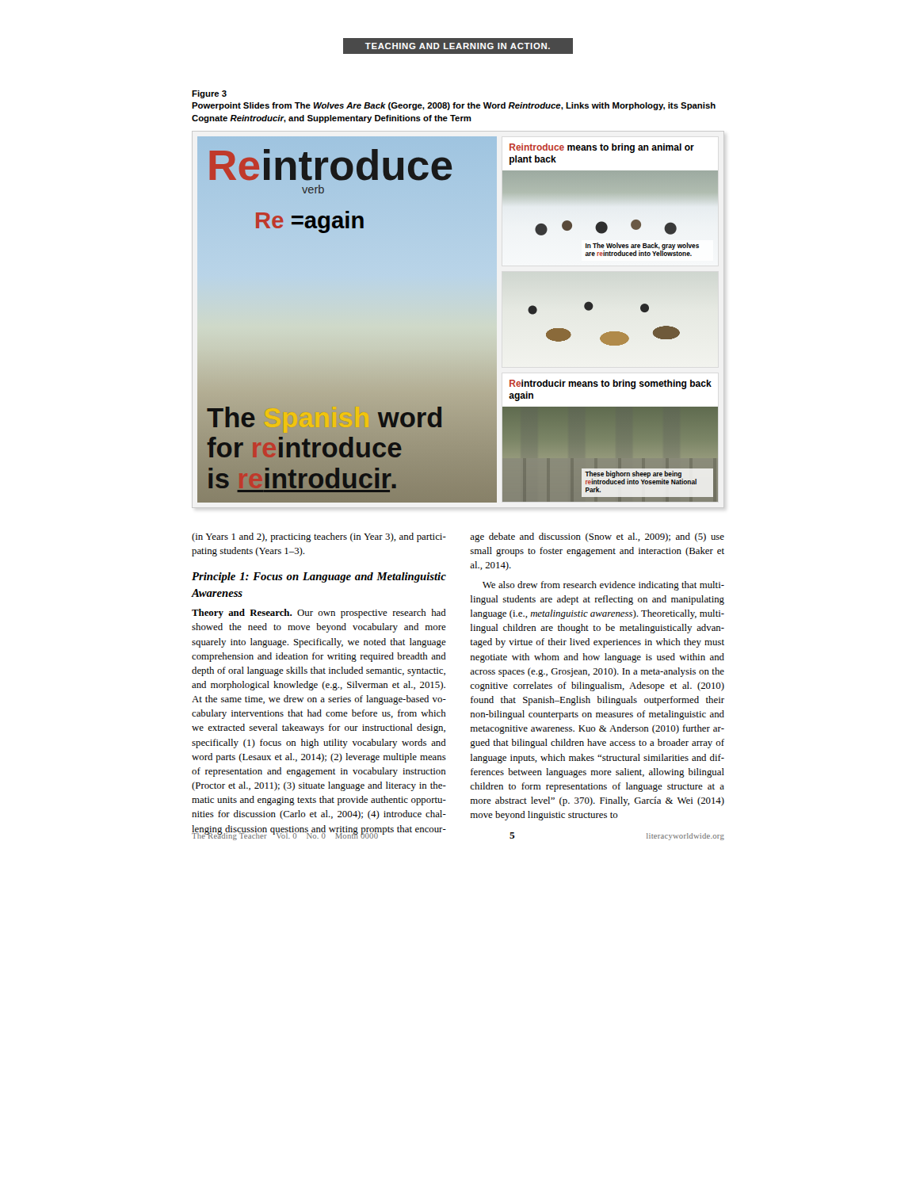TEACHING AND LEARNING IN ACTION.
Figure 3
Powerpoint Slides from The Wolves Are Back (George, 2008) for the Word Reintroduce, Links with Morphology, its Spanish Cognate Reintroducir, and Supplementary Definitions of the Term
Reintroduce
verb
Re =again
The Spanish word
for reintroduce
is reintroducir.
Reintroduce means to bring an animal or plant back
In The Wolves are Back, gray wolves are reintroduced into Yellowstone.
Reintroducir means to bring something back again
These bighorn sheep are being reintroduced into Yosemite National Park.
(in Years 1 and 2), practicing teachers (in Year 3), and participating students (Years 1–3).
Principle 1: Focus on Language and Metalinguistic Awareness
Theory and Research. Our own prospective research had showed the need to move beyond vocabulary and more squarely into language. Specifically, we noted that language comprehension and ideation for writing required breadth and depth of oral language skills that included semantic, syntactic, and morphological knowledge (e.g., Silverman et al., 2015). At the same time, we drew on a series of language-based vocabulary interventions that had come before us, from which we extracted several takeaways for our instructional design, specifically (1) focus on high utility vocabulary words and word parts (Lesaux et al., 2014); (2) leverage multiple means of representation and engagement in vocabulary instruction (Proctor et al., 2011); (3) situate language and literacy in thematic units and engaging texts that provide authentic opportunities for discussion (Carlo et al., 2004); (4) introduce challenging discussion questions and writing prompts that encourage debate and discussion (Snow et al., 2009); and (5) use small groups to foster engagement and interaction (Baker et al., 2014).
We also drew from research evidence indicating that multilingual students are adept at reflecting on and manipulating language (i.e., metalinguistic awareness). Theoretically, multilingual children are thought to be metalinguistically advantaged by virtue of their lived experiences in which they must negotiate with whom and how language is used within and across spaces (e.g., Grosjean, 2010). In a meta-analysis on the cognitive correlates of bilingualism, Adesope et al. (2010) found that Spanish–English bilinguals outperformed their non-bilingual counterparts on measures of metalinguistic and metacognitive awareness. Kuo & Anderson (2010) further argued that bilingual children have access to a broader array of language inputs, which makes “structural similarities and differences between languages more salient, allowing bilingual children to form representations of language structure at a more abstract level” (p. 370). Finally, García & Wei (2014) move beyond linguistic structures to
The Reading Teacher Vol. 0 No. 0 Month 0000
5
literacyworldwide.org